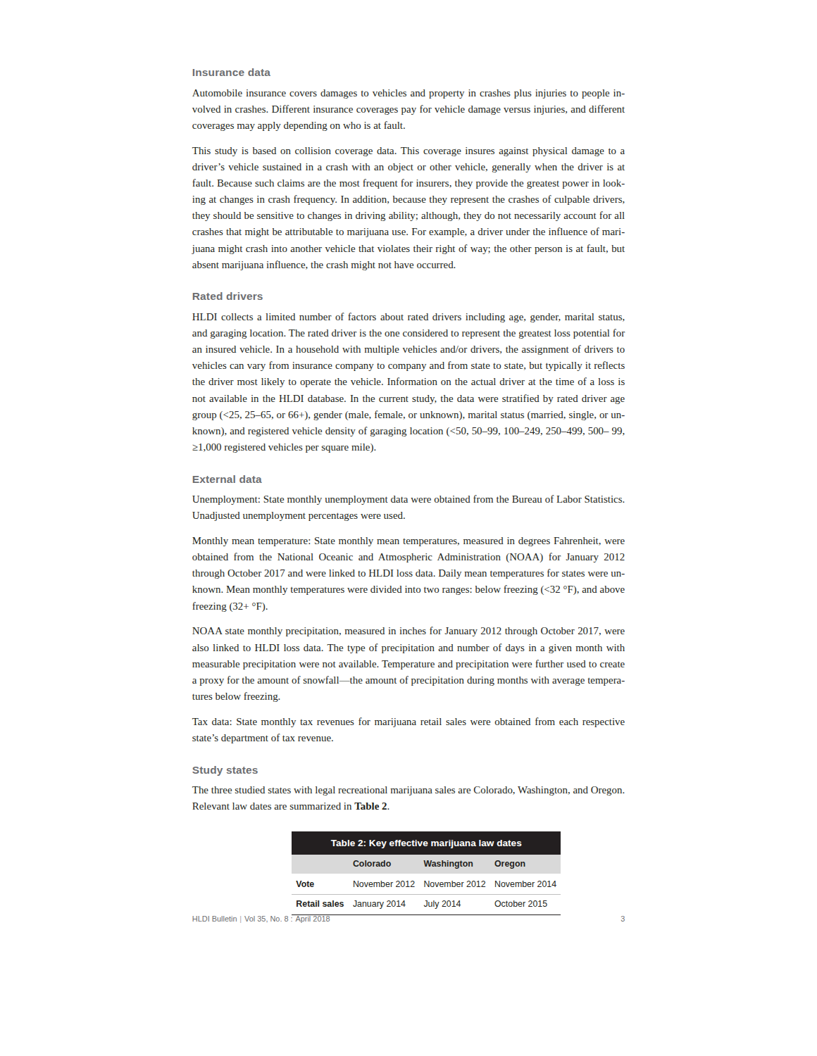Insurance data
Automobile insurance covers damages to vehicles and property in crashes plus injuries to people involved in crashes. Different insurance coverages pay for vehicle damage versus injuries, and different coverages may apply depending on who is at fault.
This study is based on collision coverage data. This coverage insures against physical damage to a driver’s vehicle sustained in a crash with an object or other vehicle, generally when the driver is at fault. Because such claims are the most frequent for insurers, they provide the greatest power in looking at changes in crash frequency. In addition, because they represent the crashes of culpable drivers, they should be sensitive to changes in driving ability; although, they do not necessarily account for all crashes that might be attributable to marijuana use. For example, a driver under the influence of marijuana might crash into another vehicle that violates their right of way; the other person is at fault, but absent marijuana influence, the crash might not have occurred.
Rated drivers
HLDI collects a limited number of factors about rated drivers including age, gender, marital status, and garaging location. The rated driver is the one considered to represent the greatest loss potential for an insured vehicle. In a household with multiple vehicles and/or drivers, the assignment of drivers to vehicles can vary from insurance company to company and from state to state, but typically it reflects the driver most likely to operate the vehicle. Information on the actual driver at the time of a loss is not available in the HLDI database. In the current study, the data were stratified by rated driver age group (<25, 25–65, or 66+), gender (male, female, or unknown), marital status (married, single, or unknown), and registered vehicle density of garaging location (<50, 50–99, 100–249, 250–499, 500– 99, ≥1,000 registered vehicles per square mile).
External data
Unemployment: State monthly unemployment data were obtained from the Bureau of Labor Statistics. Unadjusted unemployment percentages were used.
Monthly mean temperature: State monthly mean temperatures, measured in degrees Fahrenheit, were obtained from the National Oceanic and Atmospheric Administration (NOAA) for January 2012 through October 2017 and were linked to HLDI loss data. Daily mean temperatures for states were unknown. Mean monthly temperatures were divided into two ranges: below freezing (<32 °F), and above freezing (32+ °F).
NOAA state monthly precipitation, measured in inches for January 2012 through October 2017, were also linked to HLDI loss data. The type of precipitation and number of days in a given month with measurable precipitation were not available. Temperature and precipitation were further used to create a proxy for the amount of snowfall—the amount of precipitation during months with average temperatures below freezing.
Tax data: State monthly tax revenues for marijuana retail sales were obtained from each respective state’s department of tax revenue.
Study states
The three studied states with legal recreational marijuana sales are Colorado, Washington, and Oregon. Relevant law dates are summarized in Table 2.
Table 2: Key effective marijuana law dates
| | Colorado | Washington | Oregon |
| --- | --- | --- | --- |
| Vote | November 2012 | November 2012 | November 2014 |
| Retail sales | January 2014 | July 2014 | October 2015 |
HLDI Bulletin|Vol 35, No. 8 : April 2018
3